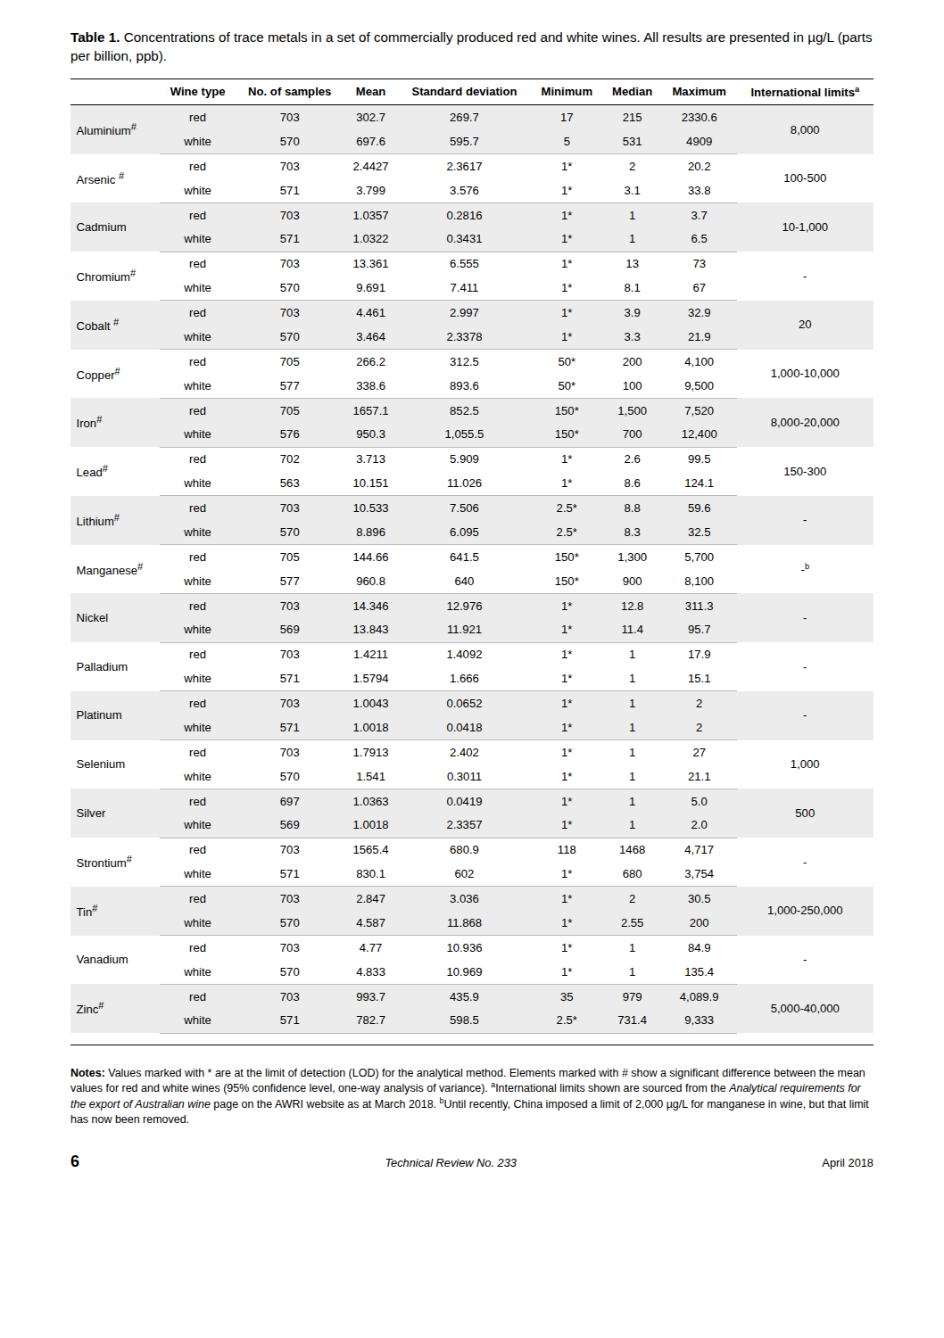Table 1. Concentrations of trace metals in a set of commercially produced red and white wines. All results are presented in µg/L (parts per billion, ppb).
| | Wine type | No. of samples | Mean | Standard deviation | Minimum | Median | Maximum | International limits a |
| --- | --- | --- | --- | --- | --- | --- | --- | --- |
| Aluminium # | red | 703 | 302.7 | 269.7 | 17 | 215 | 2330.6 | 8,000 |
| white | 570 | 697.6 | 595.7 | 5 | 531 | 4909 |
| Arsenic # | red | 703 | 2.4427 | 2.3617 | 1* | 2 | 20.2 | 100-500 |
| white | 571 | 3.799 | 3.576 | 1* | 3.1 | 33.8 |
| Cadmium | red | 703 | 1.0357 | 0.2816 | 1* | 1 | 3.7 | 10-1,000 |
| white | 571 | 1.0322 | 0.3431 | 1* | 1 | 6.5 |
| Chromium # | red | 703 | 13.361 | 6.555 | 1* | 13 | 73 | - |
| white | 570 | 9.691 | 7.411 | 1* | 8.1 | 67 |
| Cobalt # | red | 703 | 4.461 | 2.997 | 1* | 3.9 | 32.9 | 20 |
| white | 570 | 3.464 | 2.3378 | 1* | 3.3 | 21.9 |
| Copper # | red | 705 | 266.2 | 312.5 | 50* | 200 | 4,100 | 1,000-10,000 |
| white | 577 | 338.6 | 893.6 | 50* | 100 | 9,500 |
| Iron # | red | 705 | 1657.1 | 852.5 | 150* | 1,500 | 7,520 | 8,000-20,000 |
| white | 576 | 950.3 | 1,055.5 | 150* | 700 | 12,400 |
| Lead # | red | 702 | 3.713 | 5.909 | 1* | 2.6 | 99.5 | 150-300 |
| white | 563 | 10.151 | 11.026 | 1* | 8.6 | 124.1 |
| Lithium # | red | 703 | 10.533 | 7.506 | 2.5* | 8.8 | 59.6 | - |
| white | 570 | 8.896 | 6.095 | 2.5* | 8.3 | 32.5 |
| Manganese # | red | 705 | 144.66 | 641.5 | 150* | 1,300 | 5,700 | - b |
| white | 577 | 960.8 | 640 | 150* | 900 | 8,100 |
| Nickel | red | 703 | 14.346 | 12.976 | 1* | 12.8 | 311.3 | - |
| white | 569 | 13.843 | 11.921 | 1* | 11.4 | 95.7 |
| Palladium | red | 703 | 1.4211 | 1.4092 | 1* | 1 | 17.9 | - |
| white | 571 | 1.5794 | 1.666 | 1* | 1 | 15.1 |
| Platinum | red | 703 | 1.0043 | 0.0652 | 1* | 1 | 2 | - |
| white | 571 | 1.0018 | 0.0418 | 1* | 1 | 2 |
| Selenium | red | 703 | 1.7913 | 2.402 | 1* | 1 | 27 | 1,000 |
| white | 570 | 1.541 | 0.3011 | 1* | 1 | 21.1 |
| Silver | red | 697 | 1.0363 | 0.0419 | 1* | 1 | 5.0 | 500 |
| white | 569 | 1.0018 | 2.3357 | 1* | 1 | 2.0 |
| Strontium # | red | 703 | 1565.4 | 680.9 | 118 | 1468 | 4,717 | - |
| white | 571 | 830.1 | 602 | 1* | 680 | 3,754 |
| Tin # | red | 703 | 2.847 | 3.036 | 1* | 2 | 30.5 | 1,000-250,000 |
| white | 570 | 4.587 | 11.868 | 1* | 2.55 | 200 |
| Vanadium | red | 703 | 4.77 | 10.936 | 1* | 1 | 84.9 | - |
| white | 570 | 4.833 | 10.969 | 1* | 1 | 135.4 |
| Zinc # | red | 703 | 993.7 | 435.9 | 35 | 979 | 4,089.9 | 5,000-40,000 |
| white | 571 | 782.7 | 598.5 | 2.5* | 731.4 | 9,333 |
Notes: Values marked with * are at the limit of detection (LOD) for the analytical method. Elements marked with # show a significant difference between the mean values for red and white wines (95% confidence level, one-way analysis of variance). aInternational limits shown are sourced from the Analytical requirements for the export of Australian wine page on the AWRI website as at March 2018. bUntil recently, China imposed a limit of 2,000 µg/L for manganese in wine, but that limit has now been removed.
6 Technical Review No. 233 April 2018